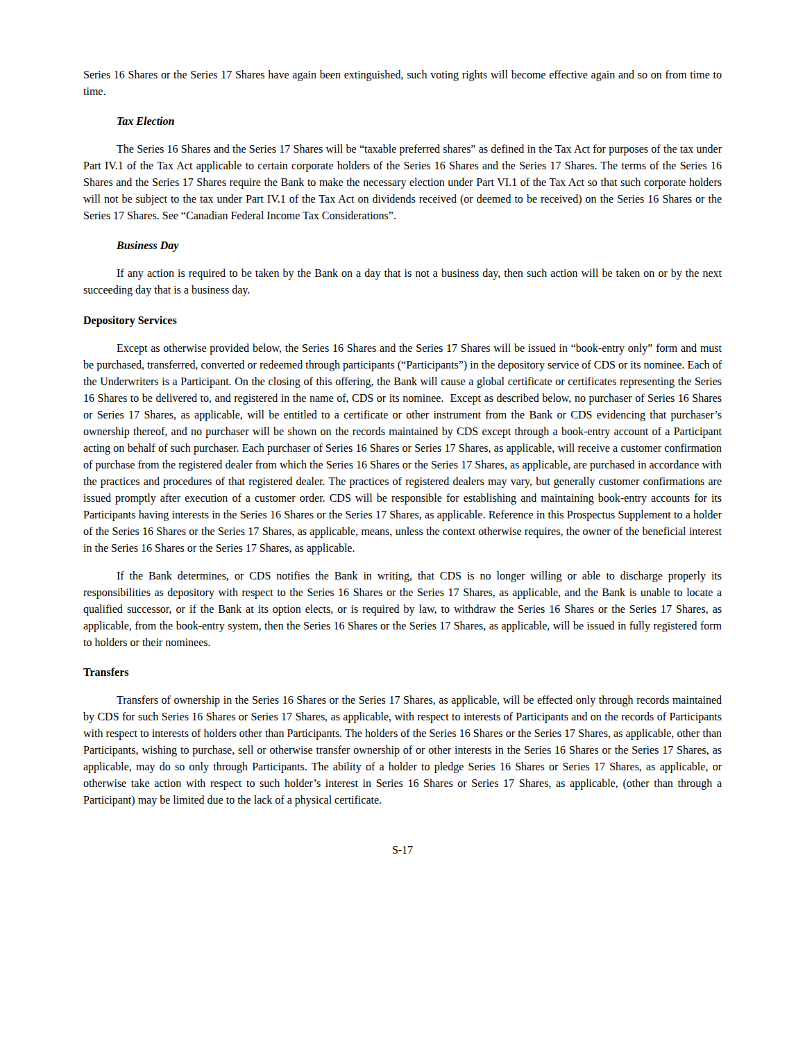Series 16 Shares or the Series 17 Shares have again been extinguished, such voting rights will become effective again and so on from time to time.
Tax Election
The Series 16 Shares and the Series 17 Shares will be “taxable preferred shares” as defined in the Tax Act for purposes of the tax under Part IV.1 of the Tax Act applicable to certain corporate holders of the Series 16 Shares and the Series 17 Shares. The terms of the Series 16 Shares and the Series 17 Shares require the Bank to make the necessary election under Part VI.1 of the Tax Act so that such corporate holders will not be subject to the tax under Part IV.1 of the Tax Act on dividends received (or deemed to be received) on the Series 16 Shares or the Series 17 Shares. See “Canadian Federal Income Tax Considerations”.
Business Day
If any action is required to be taken by the Bank on a day that is not a business day, then such action will be taken on or by the next succeeding day that is a business day.
Depository Services
Except as otherwise provided below, the Series 16 Shares and the Series 17 Shares will be issued in “book-entry only” form and must be purchased, transferred, converted or redeemed through participants (“Participants”) in the depository service of CDS or its nominee. Each of the Underwriters is a Participant. On the closing of this offering, the Bank will cause a global certificate or certificates representing the Series 16 Shares to be delivered to, and registered in the name of, CDS or its nominee. Except as described below, no purchaser of Series 16 Shares or Series 17 Shares, as applicable, will be entitled to a certificate or other instrument from the Bank or CDS evidencing that purchaser’s ownership thereof, and no purchaser will be shown on the records maintained by CDS except through a book-entry account of a Participant acting on behalf of such purchaser. Each purchaser of Series 16 Shares or Series 17 Shares, as applicable, will receive a customer confirmation of purchase from the registered dealer from which the Series 16 Shares or the Series 17 Shares, as applicable, are purchased in accordance with the practices and procedures of that registered dealer. The practices of registered dealers may vary, but generally customer confirmations are issued promptly after execution of a customer order. CDS will be responsible for establishing and maintaining book-entry accounts for its Participants having interests in the Series 16 Shares or the Series 17 Shares, as applicable. Reference in this Prospectus Supplement to a holder of the Series 16 Shares or the Series 17 Shares, as applicable, means, unless the context otherwise requires, the owner of the beneficial interest in the Series 16 Shares or the Series 17 Shares, as applicable.
If the Bank determines, or CDS notifies the Bank in writing, that CDS is no longer willing or able to discharge properly its responsibilities as depository with respect to the Series 16 Shares or the Series 17 Shares, as applicable, and the Bank is unable to locate a qualified successor, or if the Bank at its option elects, or is required by law, to withdraw the Series 16 Shares or the Series 17 Shares, as applicable, from the book-entry system, then the Series 16 Shares or the Series 17 Shares, as applicable, will be issued in fully registered form to holders or their nominees.
Transfers
Transfers of ownership in the Series 16 Shares or the Series 17 Shares, as applicable, will be effected only through records maintained by CDS for such Series 16 Shares or Series 17 Shares, as applicable, with respect to interests of Participants and on the records of Participants with respect to interests of holders other than Participants. The holders of the Series 16 Shares or the Series 17 Shares, as applicable, other than Participants, wishing to purchase, sell or otherwise transfer ownership of or other interests in the Series 16 Shares or the Series 17 Shares, as applicable, may do so only through Participants. The ability of a holder to pledge Series 16 Shares or Series 17 Shares, as applicable, or otherwise take action with respect to such holder’s interest in Series 16 Shares or Series 17 Shares, as applicable, (other than through a Participant) may be limited due to the lack of a physical certificate.
S-17